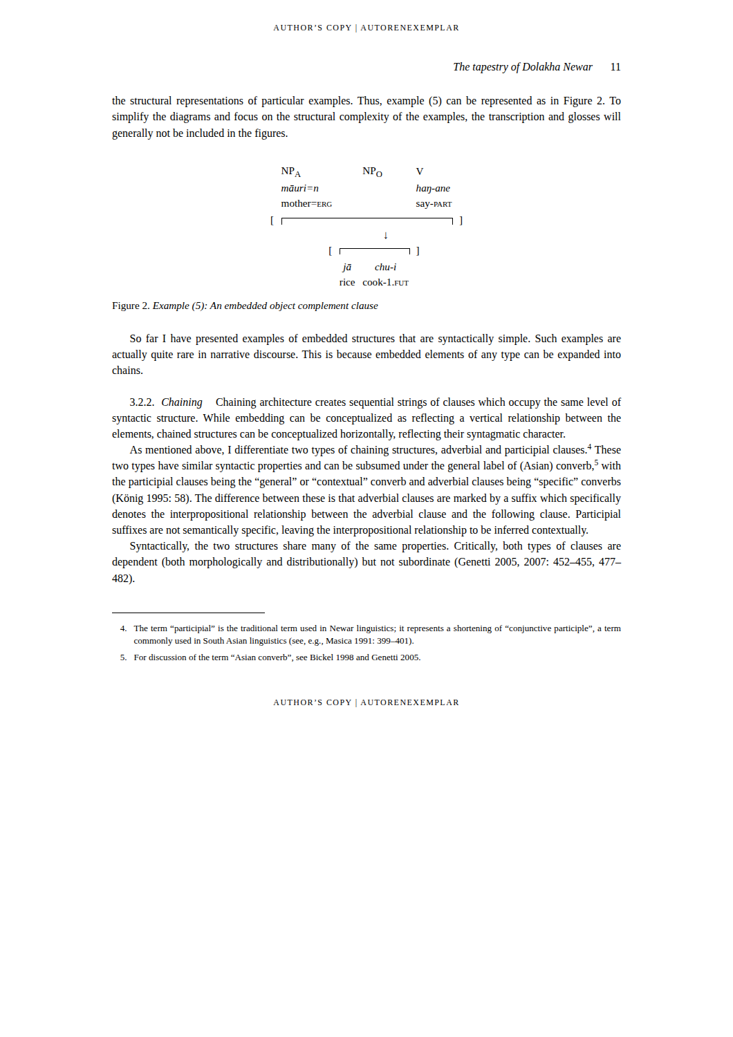AUTHOR’S COPY | AUTORENEXEMPLAR
The tapestry of Dolakha Newar11
the structural representations of particular examples. Thus, example (5) can be represented as in Figure 2. To simplify the diagrams and focus on the structural complexity of the examples, the transcription and glosses will generally not be included in the figures.
| | NP A | | NP O | V | |
| | māuri=n | | | haŋ-ane | |
| | mother= erg | | | say- part | |
| [ | | ] |
| | | | ↓ | | |
| | [ | | ] | |
| | | jā | chu-i | | |
| | | rice | cook-1. fut | | |
Figure 2. Example (5): An embedded object complement clause
So far I have presented examples of embedded structures that are syntactically simple. Such examples are actually quite rare in narrative discourse. This is because embedded elements of any type can be expanded into chains.
3.2.2. Chaining Chaining architecture creates sequential strings of clauses which occupy the same level of syntactic structure. While embedding can be conceptualized as reflecting a vertical relationship between the elements, chained structures can be conceptualized horizontally, reflecting their syntagmatic character.
As mentioned above, I differentiate two types of chaining structures, adverbial and participial clauses.4 These two types have similar syntactic properties and can be subsumed under the general label of (Asian) converb,5 with the participial clauses being the “general” or “contextual” converb and adverbial clauses being “specific” converbs (König 1995: 58). The difference between these is that adverbial clauses are marked by a suffix which specifically denotes the interpropositional relationship between the adverbial clause and the following clause. Participial suffixes are not semantically specific, leaving the interpropositional relationship to be inferred contextually.
Syntactically, the two structures share many of the same properties. Critically, both types of clauses are dependent (both morphologically and distributionally) but not subordinate (Genetti 2005, 2007: 452–455, 477–482).
4. The term “participial” is the traditional term used in Newar linguistics; it represents a shortening of “conjunctive participle”, a term commonly used in South Asian linguistics (see, e.g., Masica 1991: 399–401).
5. For discussion of the term “Asian converb”, see Bickel 1998 and Genetti 2005.
AUTHOR’S COPY | AUTORENEXEMPLAR